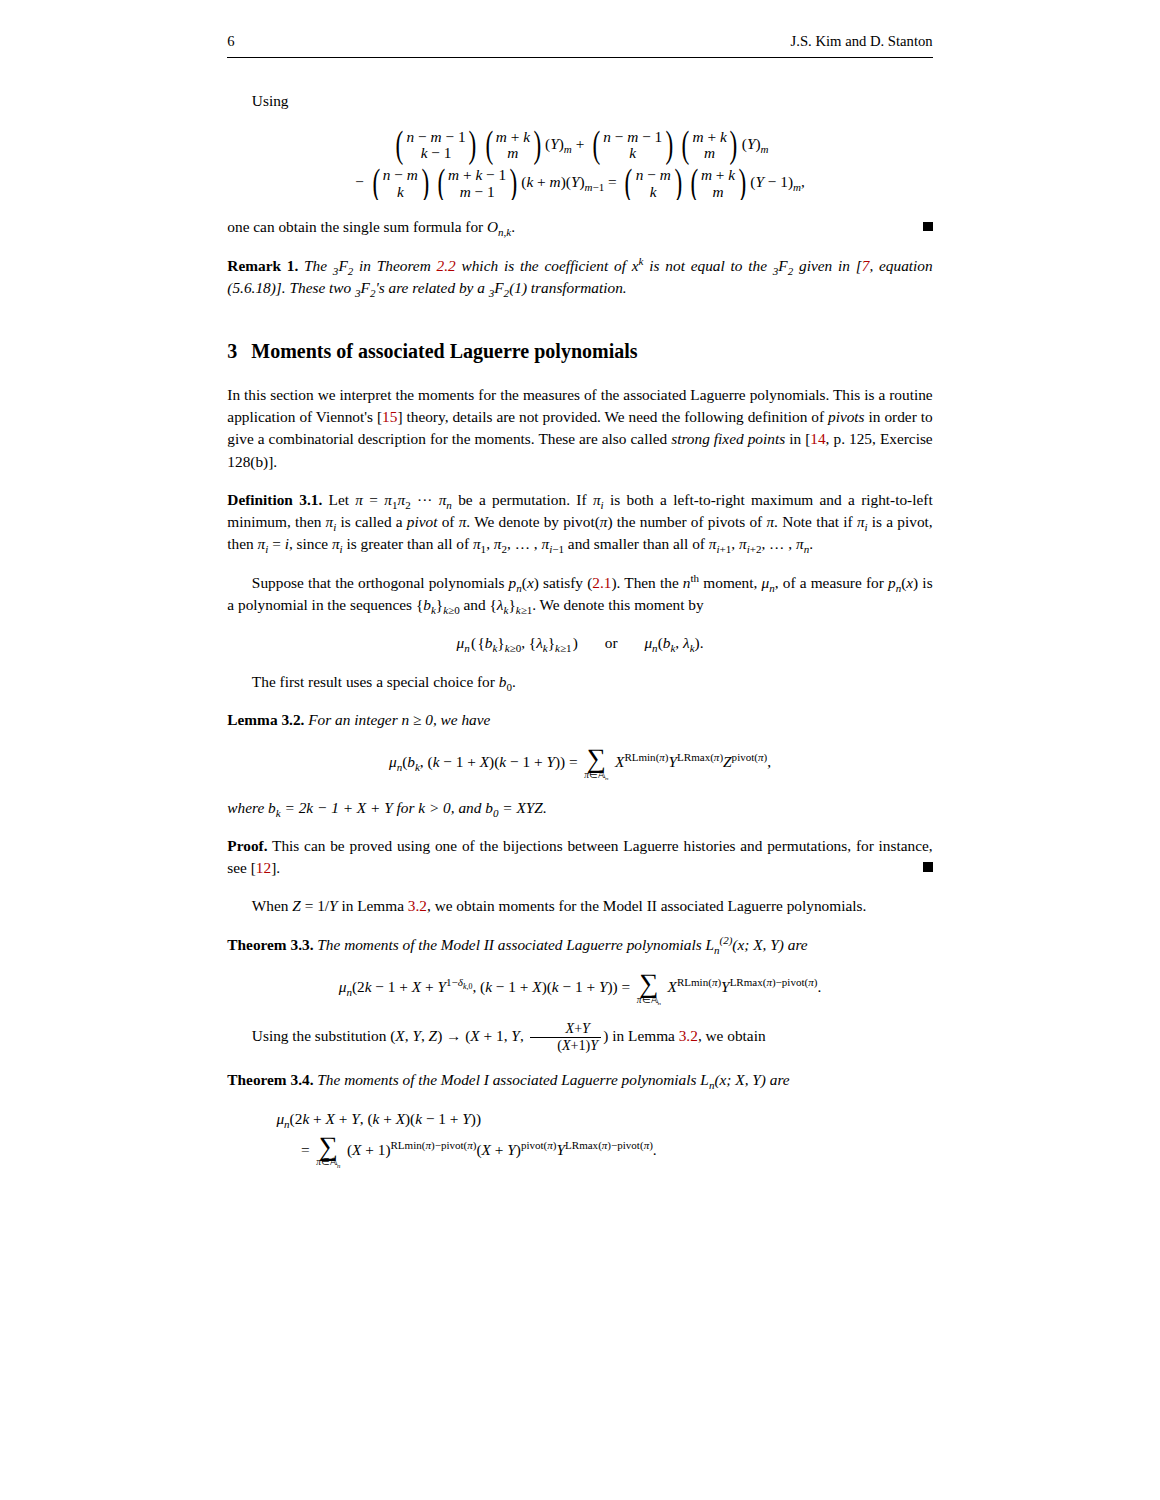6 J.S. Kim and D. Stanton
Using
(n − m − 1 k − 1)(m + k m)(Y)m + (n − m − 1 k)(m + k m)(Y)m − (n − m k)(m + k − 1 m − 1)(k + m)(Y)m−1 = (n − m k)(m + k m)(Y − 1)m,
one can obtain the single sum formula for On,k.
Remark 1. The 3F2 in Theorem 2.2 which is the coefficient of xk is not equal to the 3F2 given in [7, equation (5.6.18)]. These two 3F2's are related by a 3F2(1) transformation.
3 Moments of associated Laguerre polynomials
In this section we interpret the moments for the measures of the associated Laguerre polynomials. This is a routine application of Viennot's [15] theory, details are not provided. We need the following definition of pivots in order to give a combinatorial description for the moments. These are also called strong fixed points in [14, p. 125, Exercise 128(b)].
Definition 3.1. Let π = π1π2 ··· πn be a permutation. If πi is both a left-to-right maximum and a right-to-left minimum, then πi is called a pivot of π. We denote by pivot(π) the number of pivots of π. Note that if πi is a pivot, then πi = i, since πi is greater than all of π1, π2, … , πi−1 and smaller than all of πi+1, πi+2, … , πn.
Suppose that the orthogonal polynomials pn(x) satisfy (2.1). Then the nth moment, μn, of a measure for pn(x) is a polynomial in the sequences {bk}k≥0 and {λk}k≥1. We denote this moment by
μn ( {bk}k≥0, {λk}k≥1 ) or μn(bk, λk).
The first result uses a special choice for b0.
Lemma 3.2. For an integer n ≥ 0, we have
μn(bk, (k − 1 + X)(k − 1 + Y)) = ∑π∈𝔸n XRLmin(π)YLRmax(π)Zpivot(π),
where bk = 2k − 1 + X + Y for k > 0, and b0 = XYZ.
Proof. This can be proved using one of the bijections between Laguerre histories and permutations, for instance, see [12].
When Z = 1/Y in Lemma 3.2, we obtain moments for the Model II associated Laguerre polynomials.
Theorem 3.3. The moments of the Model II associated Laguerre polynomials Ln(2)(x; X, Y) are
μn(2k − 1 + X + Y1−δk,0, (k − 1 + X)(k − 1 + Y)) = ∑π∈𝔸n XRLmin(π)YLRmax(π)−pivot(π).
Using the substitution (X, Y, Z) → (X + 1, Y, X+Y(X+1)Y) in Lemma 3.2, we obtain
Theorem 3.4. The moments of the Model I associated Laguerre polynomials Ln(x; X, Y) are
μn(2k + X + Y, (k + X)(k − 1 + Y)) = ∑π∈𝔸n (X + 1)RLmin(π)−pivot(π)(X + Y)pivot(π)YLRmax(π)−pivot(π).